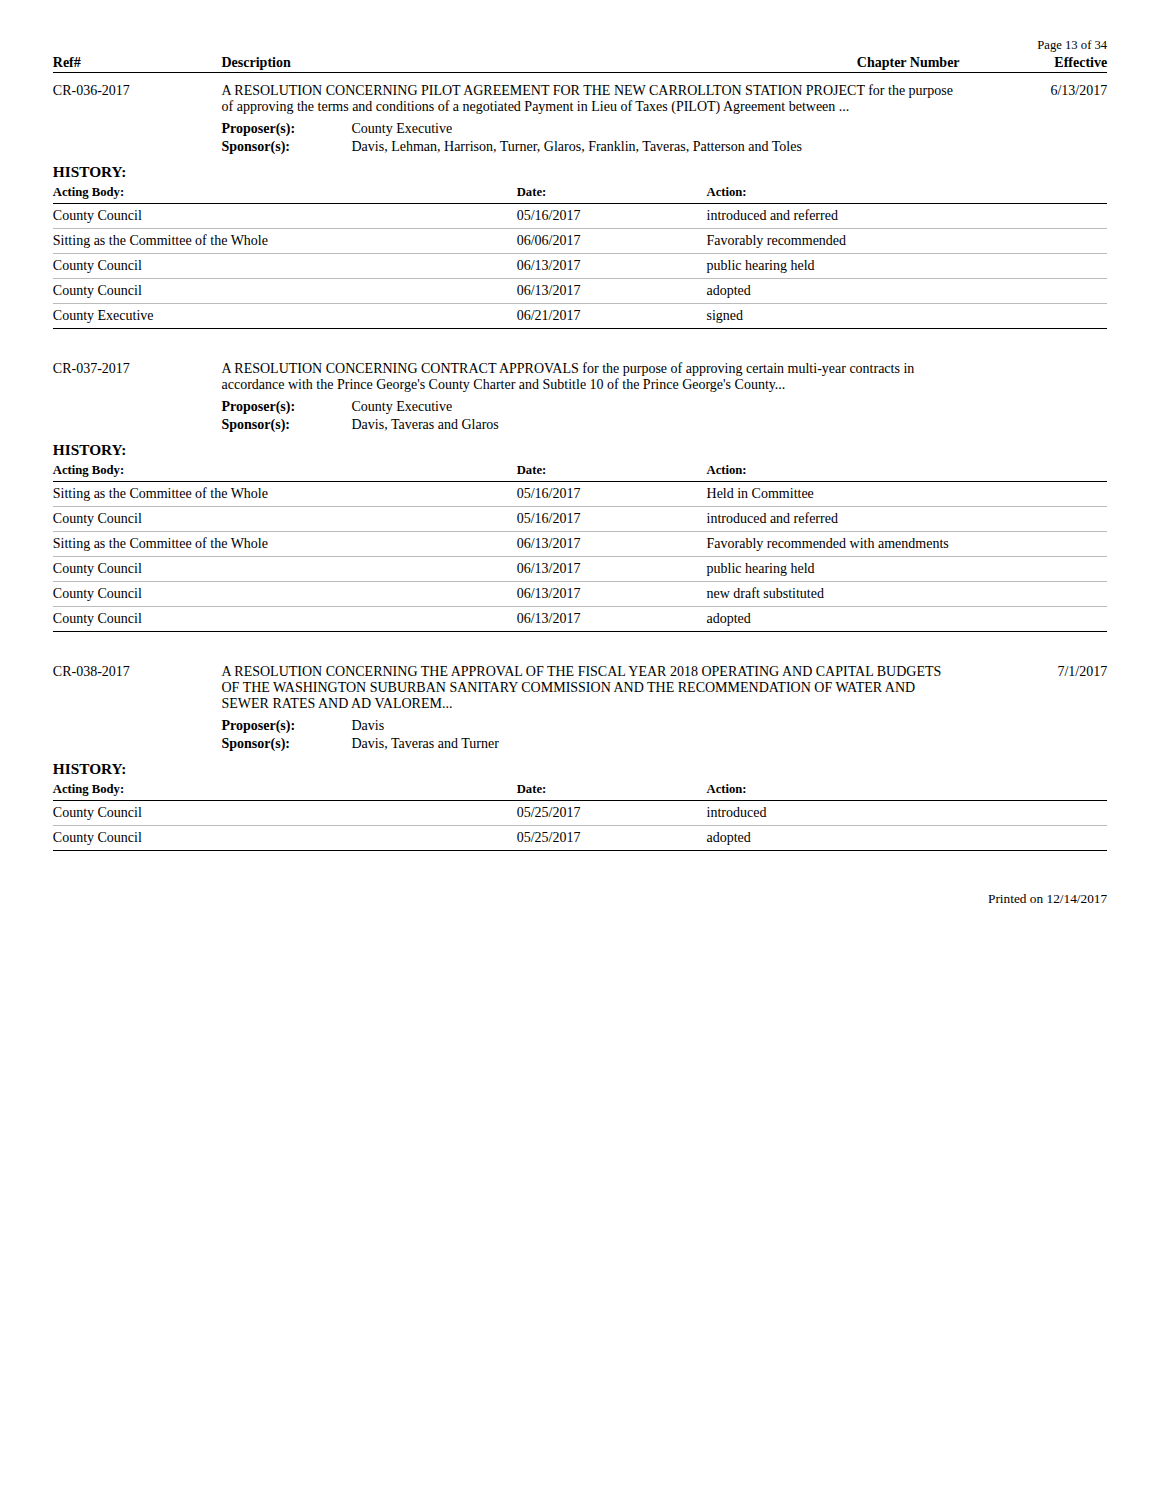Page 13 of 34
| Ref# | Description | Chapter Number | Effective |
| CR-036-2017 | A RESOLUTION CONCERNING PILOT AGREEMENT FOR THE NEW CARROLLTON STATION PROJECT for the purpose of approving the terms and conditions of a negotiated Payment in Lieu of Taxes (PILOT) Agreement between ... / Proposer(s): / County Executive / / Sponsor(s): / Davis, Lehman, Harrison, Turner, Glaros, Franklin, Taveras, Patterson and Toles / | 6/13/2017 |
HISTORY:
| Acting Body: | Date: | Action: |
| --- | --- | --- |
| County Council | 05/16/2017 | introduced and referred |
| Sitting as the Committee of the Whole | 06/06/2017 | Favorably recommended |
| County Council | 06/13/2017 | public hearing held |
| County Council | 06/13/2017 | adopted |
| County Executive | 06/21/2017 | signed |
| CR-037-2017 | A RESOLUTION CONCERNING CONTRACT APPROVALS for the purpose of approving certain multi-year contracts in accordance with the Prince George's County Charter and Subtitle 10 of the Prince George's County... / Proposer(s): / County Executive / / Sponsor(s): / Davis, Taveras and Glaros / | |
HISTORY:
| Acting Body: | Date: | Action: |
| --- | --- | --- |
| Sitting as the Committee of the Whole | 05/16/2017 | Held in Committee |
| County Council | 05/16/2017 | introduced and referred |
| Sitting as the Committee of the Whole | 06/13/2017 | Favorably recommended with amendments |
| County Council | 06/13/2017 | public hearing held |
| County Council | 06/13/2017 | new draft substituted |
| County Council | 06/13/2017 | adopted |
| CR-038-2017 | A RESOLUTION CONCERNING THE APPROVAL OF THE FISCAL YEAR 2018 OPERATING AND CAPITAL BUDGETS OF THE WASHINGTON SUBURBAN SANITARY COMMISSION AND THE RECOMMENDATION OF WATER AND SEWER RATES AND AD VALOREM... / Proposer(s): / Davis / / Sponsor(s): / Davis, Taveras and Turner / | 7/1/2017 |
HISTORY:
| Acting Body: | Date: | Action: |
| --- | --- | --- |
| County Council | 05/25/2017 | introduced |
| County Council | 05/25/2017 | adopted |
Printed on 12/14/2017